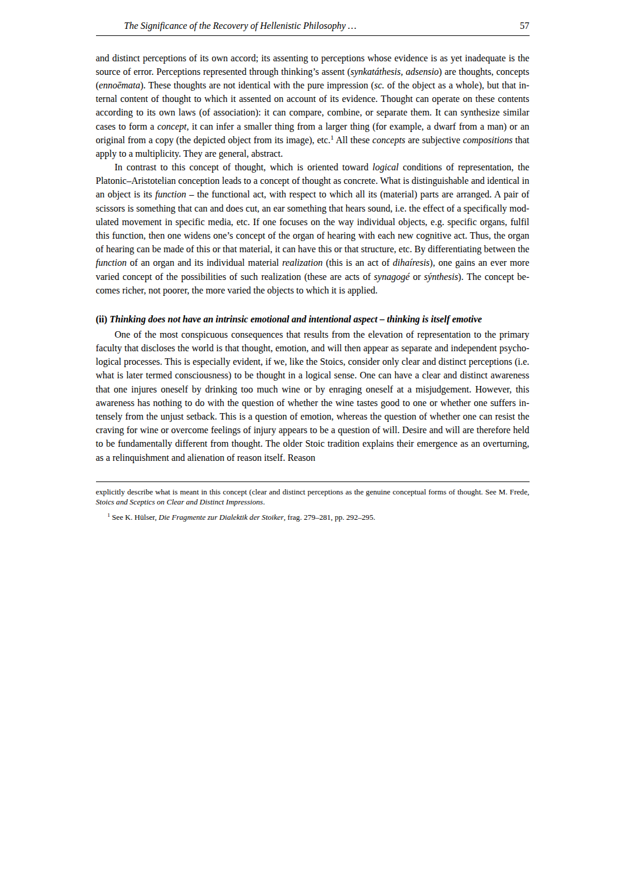The Significance of the Recovery of Hellenistic Philosophy … 57
and distinct perceptions of its own accord; its assenting to perceptions whose evidence is as yet inadequate is the source of error. Perceptions represented through thinking’s assent (synkatáthesis, adsensio) are thoughts, concepts (ennoēmata). These thoughts are not identical with the pure impression (sc. of the object as a whole), but that internal content of thought to which it assented on account of its evidence. Thought can operate on these contents according to its own laws (of association): it can compare, combine, or separate them. It can synthesize similar cases to form a concept, it can infer a smaller thing from a larger thing (for example, a dwarf from a man) or an original from a copy (the depicted object from its image), etc.1 All these concepts are subjective compositions that apply to a multiplicity. They are general, abstract.
In contrast to this concept of thought, which is oriented toward logical conditions of representation, the Platonic–Aristotelian conception leads to a concept of thought as concrete. What is distinguishable and identical in an object is its function – the functional act, with respect to which all its (material) parts are arranged. A pair of scissors is something that can and does cut, an ear something that hears sound, i.e. the effect of a specifically modulated movement in specific media, etc. If one focuses on the way individual objects, e.g. specific organs, fulfil this function, then one widens one’s concept of the organ of hearing with each new cognitive act. Thus, the organ of hearing can be made of this or that material, it can have this or that structure, etc. By differentiating between the function of an organ and its individual material realization (this is an act of dihaíresis), one gains an ever more varied concept of the possibilities of such realization (these are acts of synagogé or sýnthesis). The concept becomes richer, not poorer, the more varied the objects to which it is applied.
(ii) Thinking does not have an intrinsic emotional and intentional aspect – thinking is itself emotive
One of the most conspicuous consequences that results from the elevation of representation to the primary faculty that discloses the world is that thought, emotion, and will then appear as separate and independent psychological processes. This is especially evident, if we, like the Stoics, consider only clear and distinct perceptions (i.e. what is later termed consciousness) to be thought in a logical sense. One can have a clear and distinct awareness that one injures oneself by drinking too much wine or by enraging oneself at a misjudgement. However, this awareness has nothing to do with the question of whether the wine tastes good to one or whether one suffers intensely from the unjust setback. This is a question of emotion, whereas the question of whether one can resist the craving for wine or overcome feelings of injury appears to be a question of will. Desire and will are therefore held to be fundamentally different from thought. The older Stoic tradition explains their emergence as an overturning, as a relinquishment and alienation of reason itself. Reason
explicitly describe what is meant in this concept (clear and distinct perceptions as the genuine conceptual forms of thought. See M. Frede, Stoics and Sceptics on Clear and Distinct Impressions.
1 See K. Hülser, Die Fragmente zur Dialektik der Stoiker, frag. 279–281, pp. 292–295.